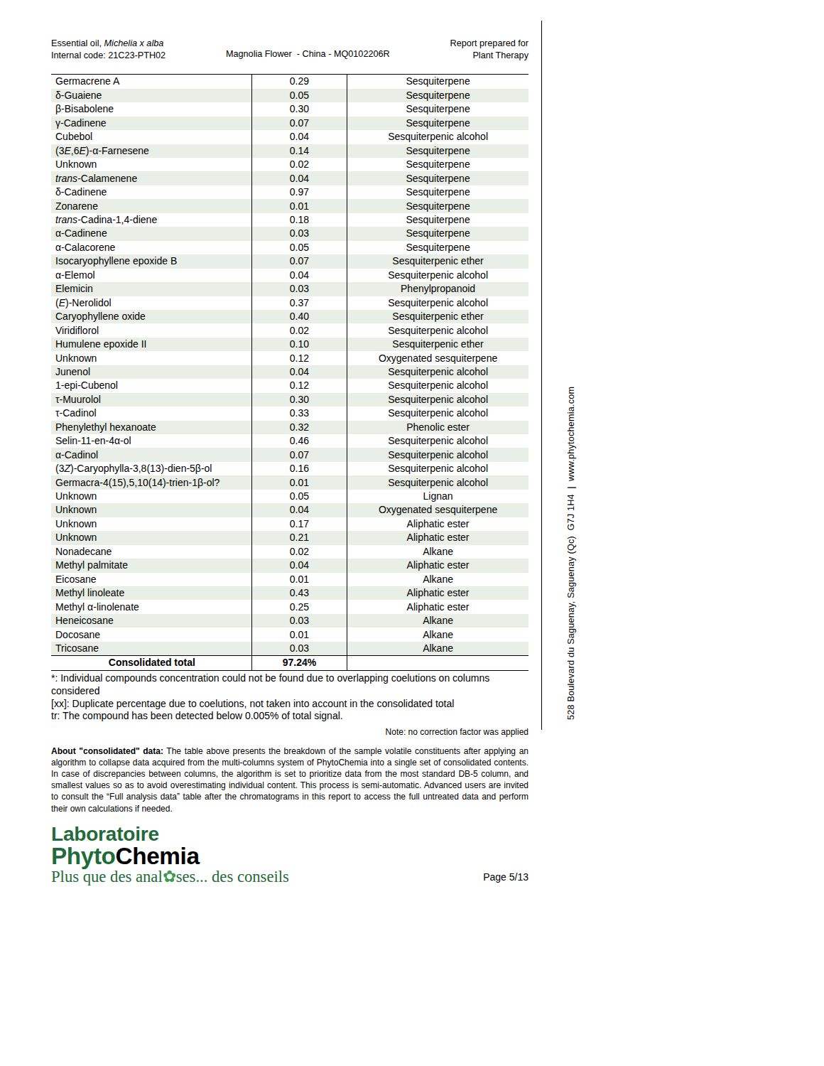528 Boulevard du Saguenay, Saguenay (Qc) G7J 1H4 | www.phytochemia.com
Essential oil, Michelia x alba
Internal code: 21C23-PTH02
Magnolia Flower - China - MQ0102206R
Report prepared for
Plant Therapy
| Germacrene A | 0.29 | Sesquiterpene |
| δ-Guaiene | 0.05 | Sesquiterpene |
| β-Bisabolene | 0.30 | Sesquiterpene |
| γ-Cadinene | 0.07 | Sesquiterpene |
| Cubebol | 0.04 | Sesquiterpenic alcohol |
| (3 E ,6 E )-α-Farnesene | 0.14 | Sesquiterpene |
| Unknown | 0.02 | Sesquiterpene |
| trans -Calamenene | 0.04 | Sesquiterpene |
| δ-Cadinene | 0.97 | Sesquiterpene |
| Zonarene | 0.01 | Sesquiterpene |
| trans -Cadina-1,4-diene | 0.18 | Sesquiterpene |
| α-Cadinene | 0.03 | Sesquiterpene |
| α-Calacorene | 0.05 | Sesquiterpene |
| Isocaryophyllene epoxide B | 0.07 | Sesquiterpenic ether |
| α-Elemol | 0.04 | Sesquiterpenic alcohol |
| Elemicin | 0.03 | Phenylpropanoid |
| ( E )-Nerolidol | 0.37 | Sesquiterpenic alcohol |
| Caryophyllene oxide | 0.40 | Sesquiterpenic ether |
| Viridiflorol | 0.02 | Sesquiterpenic alcohol |
| Humulene epoxide II | 0.10 | Sesquiterpenic ether |
| Unknown | 0.12 | Oxygenated sesquiterpene |
| Junenol | 0.04 | Sesquiterpenic alcohol |
| 1-epi-Cubenol | 0.12 | Sesquiterpenic alcohol |
| τ-Muurolol | 0.30 | Sesquiterpenic alcohol |
| τ-Cadinol | 0.33 | Sesquiterpenic alcohol |
| Phenylethyl hexanoate | 0.32 | Phenolic ester |
| Selin-11-en-4α-ol | 0.46 | Sesquiterpenic alcohol |
| α-Cadinol | 0.07 | Sesquiterpenic alcohol |
| (3 Z )-Caryophylla-3,8(13)-dien-5β-ol | 0.16 | Sesquiterpenic alcohol |
| Germacra-4(15),5,10(14)-trien-1β-ol? | 0.01 | Sesquiterpenic alcohol |
| Unknown | 0.05 | Lignan |
| Unknown | 0.04 | Oxygenated sesquiterpene |
| Unknown | 0.17 | Aliphatic ester |
| Unknown | 0.21 | Aliphatic ester |
| Nonadecane | 0.02 | Alkane |
| Methyl palmitate | 0.04 | Aliphatic ester |
| Eicosane | 0.01 | Alkane |
| Methyl linoleate | 0.43 | Aliphatic ester |
| Methyl α-linolenate | 0.25 | Aliphatic ester |
| Heneicosane | 0.03 | Alkane |
| Docosane | 0.01 | Alkane |
| Tricosane | 0.03 | Alkane |
| Consolidated total | 97.24% | |
*: Individual compounds concentration could not be found due to overlapping coelutions on columns considered
[xx]: Duplicate percentage due to coelutions, not taken into account in the consolidated total
tr: The compound has been detected below 0.005% of total signal.
Note: no correction factor was applied
About "consolidated" data: The table above presents the breakdown of the sample volatile constituents after applying an algorithm to collapse data acquired from the multi-columns system of PhytoChemia into a single set of consolidated contents. In case of discrepancies between columns, the algorithm is set to prioritize data from the most standard DB-5 column, and smallest values so as to avoid overestimating individual content. This process is semi-automatic. Advanced users are invited to consult the “Full analysis data” table after the chromatograms in this report to access the full untreated data and perform their own calculations if needed.
Laboratoire
Phyto Chemia
Plus que des anal✿ses... des conseils
Page 5/13